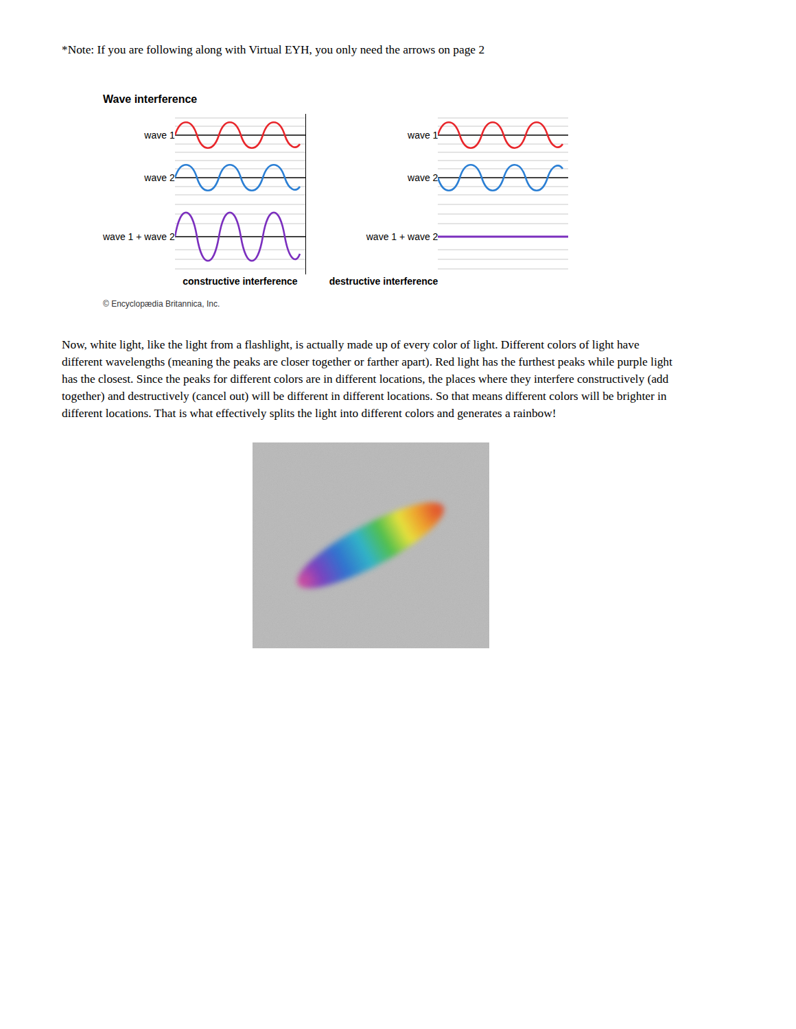*Note: If you are following along with Virtual EYH, you only need the arrows on page 2
Wave interference
| wave 1 | | | wave 1 | |
| wave 2 | | wave 2 | |
| wave 1 + wave 2 | | wave 1 + wave 2 | |
| | constructive interference | | destructive interference |
© Encyclopædia Britannica, Inc.
Now, white light, like the light from a flashlight, is actually made up of every color of light. Different colors of light have different wavelengths (meaning the peaks are closer together or farther apart). Red light has the furthest peaks while purple light has the closest. Since the peaks for different colors are in different locations, the places where they interfere constructively (add together) and destructively (cancel out) will be different in different locations. So that means different colors will be brighter in different locations. That is what effectively splits the light into different colors and generates a rainbow!